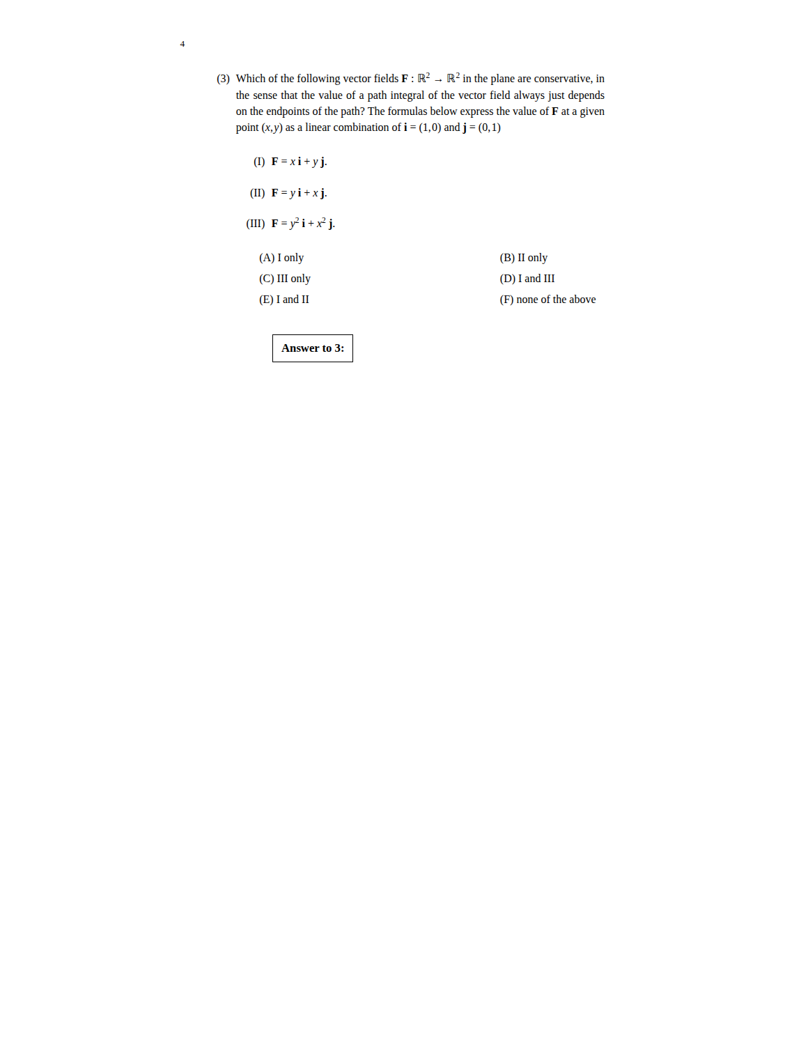4
(3)
Which of the following vector fields F : ℝ2 → ℝ2 in the plane are conservative, in the sense that the value of a path integral of the vector field always just depends on the endpoints of the path? The formulas below express the value of F at a given point (x, y) as a linear combination of i = (1, 0) and j = (0, 1)
(I) F = x i + y j.
(II) F = y i + x j.
(III) F = y2 i + x2 j.
| (A) I only | (B) II only |
| (C) III only | (D) I and III |
| (E) I and II | (F) none of the above |
Answer to 3: